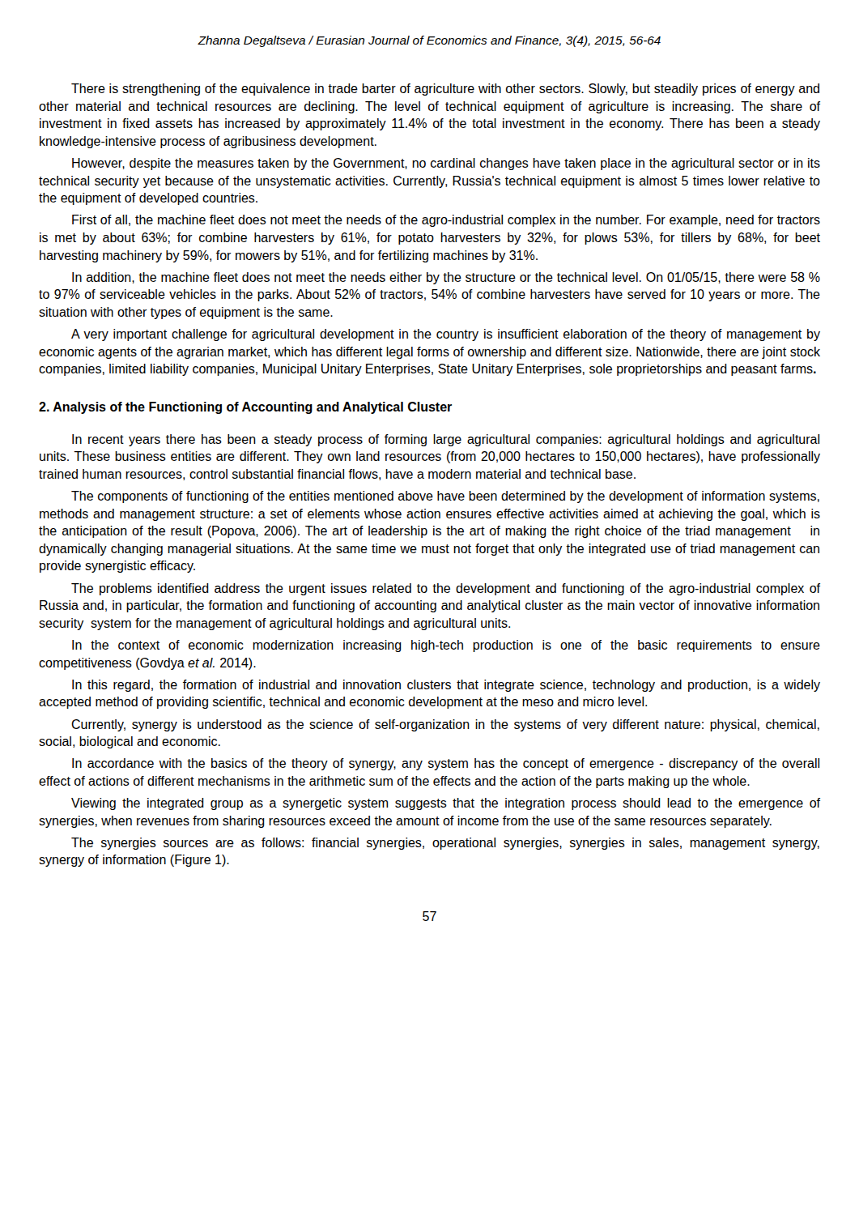Zhanna Degaltseva / Eurasian Journal of Economics and Finance, 3(4), 2015, 56-64
There is strengthening of the equivalence in trade barter of agriculture with other sectors. Slowly, but steadily prices of energy and other material and technical resources are declining. The level of technical equipment of agriculture is increasing. The share of investment in fixed assets has increased by approximately 11.4% of the total investment in the economy. There has been a steady knowledge-intensive process of agribusiness development.
However, despite the measures taken by the Government, no cardinal changes have taken place in the agricultural sector or in its technical security yet because of the unsystematic activities. Currently, Russia's technical equipment is almost 5 times lower relative to the equipment of developed countries.
First of all, the machine fleet does not meet the needs of the agro-industrial complex in the number. For example, need for tractors is met by about 63%; for combine harvesters by 61%, for potato harvesters by 32%, for plows 53%, for tillers by 68%, for beet harvesting machinery by 59%, for mowers by 51%, and for fertilizing machines by 31%.
In addition, the machine fleet does not meet the needs either by the structure or the technical level. On 01/05/15, there were 58 % to 97% of serviceable vehicles in the parks. About 52% of tractors, 54% of combine harvesters have served for 10 years or more. The situation with other types of equipment is the same.
A very important challenge for agricultural development in the country is insufficient elaboration of the theory of management by economic agents of the agrarian market, which has different legal forms of ownership and different size. Nationwide, there are joint stock companies, limited liability companies, Municipal Unitary Enterprises, State Unitary Enterprises, sole proprietorships and peasant farms.
2. Analysis of the Functioning of Accounting and Analytical Cluster
In recent years there has been a steady process of forming large agricultural companies: agricultural holdings and agricultural units. These business entities are different. They own land resources (from 20,000 hectares to 150,000 hectares), have professionally trained human resources, control substantial financial flows, have a modern material and technical base.
The components of functioning of the entities mentioned above have been determined by the development of information systems, methods and management structure: a set of elements whose action ensures effective activities aimed at achieving the goal, which is the anticipation of the result (Popova, 2006). The art of leadership is the art of making the right choice of the triad management in dynamically changing managerial situations. At the same time we must not forget that only the integrated use of triad management can provide synergistic efficacy.
The problems identified address the urgent issues related to the development and functioning of the agro-industrial complex of Russia and, in particular, the formation and functioning of accounting and analytical cluster as the main vector of innovative information security system for the management of agricultural holdings and agricultural units.
In the context of economic modernization increasing high-tech production is one of the basic requirements to ensure competitiveness (Govdya et al. 2014).
In this regard, the formation of industrial and innovation clusters that integrate science, technology and production, is a widely accepted method of providing scientific, technical and economic development at the meso and micro level.
Currently, synergy is understood as the science of self-organization in the systems of very different nature: physical, chemical, social, biological and economic.
In accordance with the basics of the theory of synergy, any system has the concept of emergence - discrepancy of the overall effect of actions of different mechanisms in the arithmetic sum of the effects and the action of the parts making up the whole.
Viewing the integrated group as a synergetic system suggests that the integration process should lead to the emergence of synergies, when revenues from sharing resources exceed the amount of income from the use of the same resources separately.
The synergies sources are as follows: financial synergies, operational synergies, synergies in sales, management synergy, synergy of information (Figure 1).
57